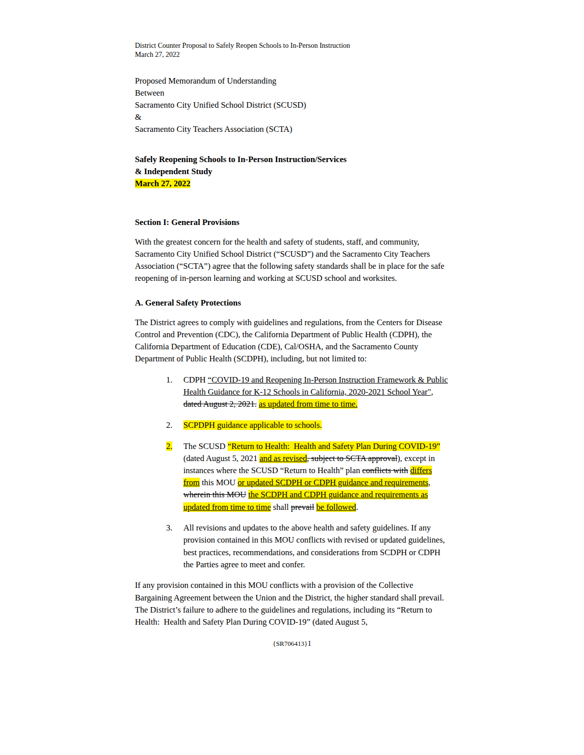District Counter Proposal to Safely Reopen Schools to In-Person Instruction
March 27, 2022
Proposed Memorandum of Understanding
Between
Sacramento City Unified School District (SCUSD)
&
Sacramento City Teachers Association (SCTA)
Safely Reopening Schools to In-Person Instruction/Services
& Independent Study
March 27, 2022
Section I: General Provisions
With the greatest concern for the health and safety of students, staff, and community, Sacramento City Unified School District (“SCUSD”) and the Sacramento City Teachers Association (“SCTA”) agree that the following safety standards shall be in place for the safe reopening of in-person learning and working at SCUSD school and worksites.
A. General Safety Protections
The District agrees to comply with guidelines and regulations, from the Centers for Disease Control and Prevention (CDC), the California Department of Public Health (CDPH), the California Department of Education (CDE), Cal/OSHA, and the Sacramento County Department of Public Health (SCDPH), including, but not limited to:
1. CDPH “COVID-19 and Reopening In-Person Instruction Framework & Public Health Guidance for K-12 Schools in California, 2020-2021 School Year", dated August 2, 2021. as updated from time to time.
2. SCPDPH guidance applicable to schools.
2. The SCUSD “Return to Health: Health and Safety Plan During COVID-19” (dated August 5, 2021 and as revised, subject to SCTA approval), except in instances where the SCUSD “Return to Health” plan conflicts with differs from this MOU or updated SCDPH or CDPH guidance and requirements, wherein this MOU the SCDPH and CDPH guidance and requirements as updated from time to time shall prevail be followed.
3. All revisions and updates to the above health and safety guidelines. If any provision contained in this MOU conflicts with revised or updated guidelines, best practices, recommendations, and considerations from SCDPH or CDPH the Parties agree to meet and confer.
If any provision contained in this MOU conflicts with a provision of the Collective Bargaining Agreement between the Union and the District, the higher standard shall prevail. The District’s failure to adhere to the guidelines and regulations, including its “Return to Health: Health and Safety Plan During COVID-19” (dated August 5,
{SR706413}1